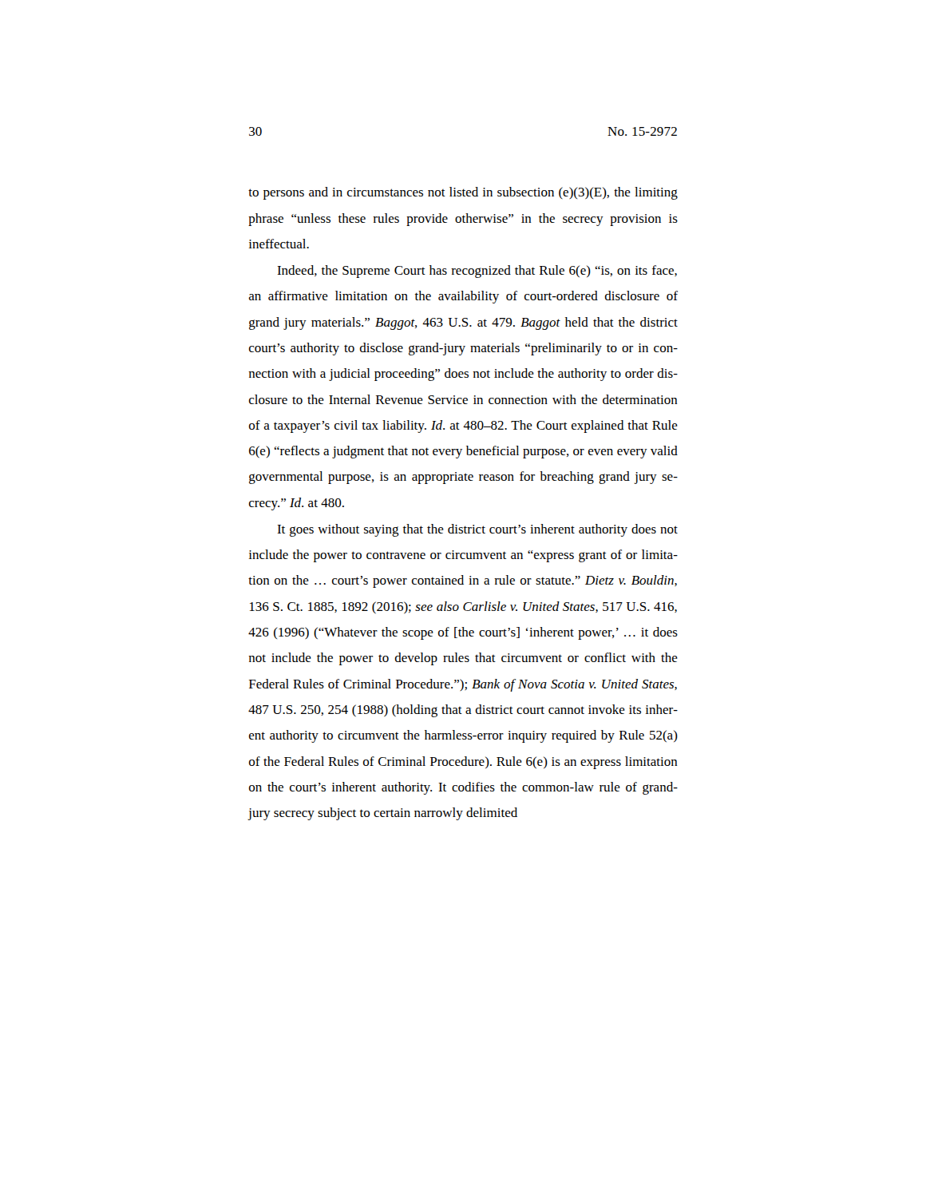30 No. 15-2972
to persons and in circumstances not listed in subsection (e)(3)(E), the limiting phrase “unless these rules provide otherwise” in the secrecy provision is ineffectual.
Indeed, the Supreme Court has recognized that Rule 6(e) “is, on its face, an affirmative limitation on the availability of court-ordered disclosure of grand jury materials.” Baggot, 463 U.S. at 479. Baggot held that the district court’s authority to disclose grand-jury materials “preliminarily to or in connection with a judicial proceeding” does not include the authority to order disclosure to the Internal Revenue Service in connection with the determination of a taxpayer’s civil tax liability. Id. at 480–82. The Court explained that Rule 6(e) “reflects a judgment that not every beneficial purpose, or even every valid governmental purpose, is an appropriate reason for breaching grand jury secrecy.” Id. at 480.
It goes without saying that the district court’s inherent authority does not include the power to contravene or circumvent an “express grant of or limitation on the … court’s power contained in a rule or statute.” Dietz v. Bouldin, 136 S. Ct. 1885, 1892 (2016); see also Carlisle v. United States, 517 U.S. 416, 426 (1996) (“Whatever the scope of [the court’s] ‘inherent power,’ … it does not include the power to develop rules that circumvent or conflict with the Federal Rules of Criminal Procedure.”); Bank of Nova Scotia v. United States, 487 U.S. 250, 254 (1988) (holding that a district court cannot invoke its inherent authority to circumvent the harmless-error inquiry required by Rule 52(a) of the Federal Rules of Criminal Procedure). Rule 6(e) is an express limitation on the court’s inherent authority. It codifies the common-law rule of grand-jury secrecy subject to certain narrowly delimited